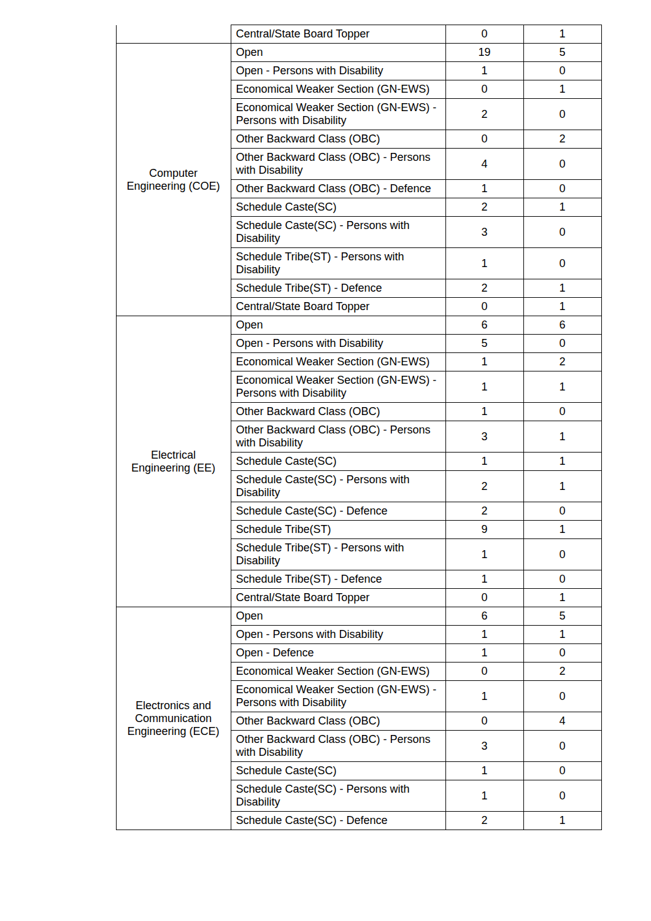| | | | Central/State Board Topper | 0 | 1 |
| | | Computer Engineering (COE) | Open | 19 | 5 |
| | | Open - Persons with Disability | 1 | 0 |
| | | Economical Weaker Section (GN-EWS) | 0 | 1 |
| | | Economical Weaker Section (GN-EWS) - Persons with Disability | 2 | 0 |
| | | Other Backward Class (OBC) | 0 | 2 |
| | | Other Backward Class (OBC) - Persons with Disability | 4 | 0 |
| | | Other Backward Class (OBC) - Defence | 1 | 0 |
| | | Schedule Caste(SC) | 2 | 1 |
| | | Schedule Caste(SC) - Persons with Disability | 3 | 0 |
| | | Schedule Tribe(ST) - Persons with Disability | 1 | 0 |
| | | Schedule Tribe(ST) - Defence | 2 | 1 |
| | | Central/State Board Topper | 0 | 1 |
| | | Electrical Engineering (EE) | Open | 6 | 6 |
| | | Open - Persons with Disability | 5 | 0 |
| | | Economical Weaker Section (GN-EWS) | 1 | 2 |
| | | Economical Weaker Section (GN-EWS) - Persons with Disability | 1 | 1 |
| | | Other Backward Class (OBC) | 1 | 0 |
| | | Other Backward Class (OBC) - Persons with Disability | 3 | 1 |
| | | Schedule Caste(SC) | 1 | 1 |
| | | Schedule Caste(SC) - Persons with Disability | 2 | 1 |
| | | Schedule Caste(SC) - Defence | 2 | 0 |
| | | Schedule Tribe(ST) | 9 | 1 |
| | | Schedule Tribe(ST) - Persons with Disability | 1 | 0 |
| | | Schedule Tribe(ST) - Defence | 1 | 0 |
| | | Central/State Board Topper | 0 | 1 |
| | | Electronics and Communication Engineering (ECE) | Open | 6 | 5 |
| | | Open - Persons with Disability | 1 | 1 |
| | | Open - Defence | 1 | 0 |
| | | Economical Weaker Section (GN-EWS) | 0 | 2 |
| | | Economical Weaker Section (GN-EWS) - Persons with Disability | 1 | 0 |
| | | Other Backward Class (OBC) | 0 | 4 |
| | | Other Backward Class (OBC) - Persons with Disability | 3 | 0 |
| | | Schedule Caste(SC) | 1 | 0 |
| | | Schedule Caste(SC) - Persons with Disability | 1 | 0 |
| | | Schedule Caste(SC) - Defence | 2 | 1 |